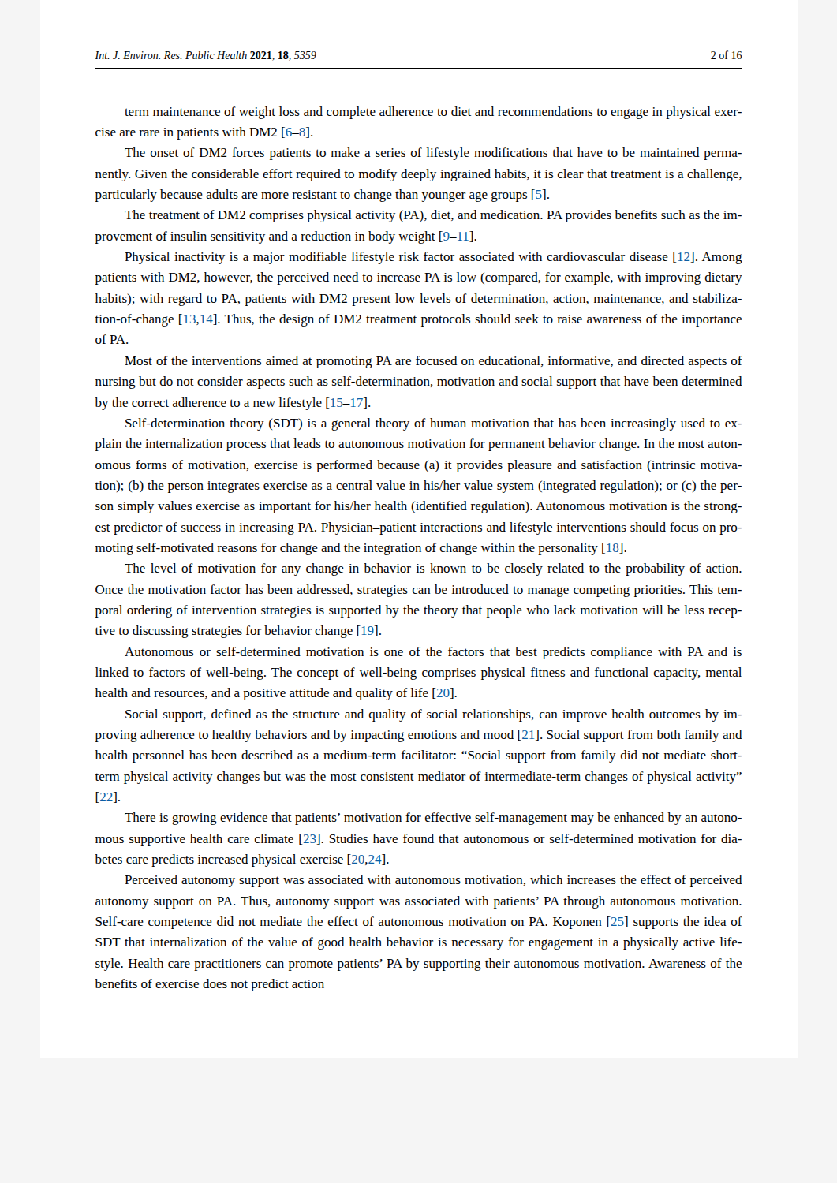Int. J. Environ. Res. Public Health 2021, 18, 5359 2 of 16
term maintenance of weight loss and complete adherence to diet and recommendations to engage in physical exercise are rare in patients with DM2 [6–8].
The onset of DM2 forces patients to make a series of lifestyle modifications that have to be maintained permanently. Given the considerable effort required to modify deeply ingrained habits, it is clear that treatment is a challenge, particularly because adults are more resistant to change than younger age groups [5].
The treatment of DM2 comprises physical activity (PA), diet, and medication. PA provides benefits such as the improvement of insulin sensitivity and a reduction in body weight [9–11].
Physical inactivity is a major modifiable lifestyle risk factor associated with cardiovascular disease [12]. Among patients with DM2, however, the perceived need to increase PA is low (compared, for example, with improving dietary habits); with regard to PA, patients with DM2 present low levels of determination, action, maintenance, and stabilization-of-change [13,14]. Thus, the design of DM2 treatment protocols should seek to raise awareness of the importance of PA.
Most of the interventions aimed at promoting PA are focused on educational, informative, and directed aspects of nursing but do not consider aspects such as self-determination, motivation and social support that have been determined by the correct adherence to a new lifestyle [15–17].
Self-determination theory (SDT) is a general theory of human motivation that has been increasingly used to explain the internalization process that leads to autonomous motivation for permanent behavior change. In the most autonomous forms of motivation, exercise is performed because (a) it provides pleasure and satisfaction (intrinsic motivation); (b) the person integrates exercise as a central value in his/her value system (integrated regulation); or (c) the person simply values exercise as important for his/her health (identified regulation). Autonomous motivation is the strongest predictor of success in increasing PA. Physician–patient interactions and lifestyle interventions should focus on promoting self-motivated reasons for change and the integration of change within the personality [18].
The level of motivation for any change in behavior is known to be closely related to the probability of action. Once the motivation factor has been addressed, strategies can be introduced to manage competing priorities. This temporal ordering of intervention strategies is supported by the theory that people who lack motivation will be less receptive to discussing strategies for behavior change [19].
Autonomous or self-determined motivation is one of the factors that best predicts compliance with PA and is linked to factors of well-being. The concept of well-being comprises physical fitness and functional capacity, mental health and resources, and a positive attitude and quality of life [20].
Social support, defined as the structure and quality of social relationships, can improve health outcomes by improving adherence to healthy behaviors and by impacting emotions and mood [21]. Social support from both family and health personnel has been described as a medium-term facilitator: “Social support from family did not mediate short-term physical activity changes but was the most consistent mediator of intermediate-term changes of physical activity” [22].
There is growing evidence that patients’ motivation for effective self-management may be enhanced by an autonomous supportive health care climate [23]. Studies have found that autonomous or self-determined motivation for diabetes care predicts increased physical exercise [20,24].
Perceived autonomy support was associated with autonomous motivation, which increases the effect of perceived autonomy support on PA. Thus, autonomy support was associated with patients’ PA through autonomous motivation. Self-care competence did not mediate the effect of autonomous motivation on PA. Koponen [25] supports the idea of SDT that internalization of the value of good health behavior is necessary for engagement in a physically active lifestyle. Health care practitioners can promote patients’ PA by supporting their autonomous motivation. Awareness of the benefits of exercise does not predict action